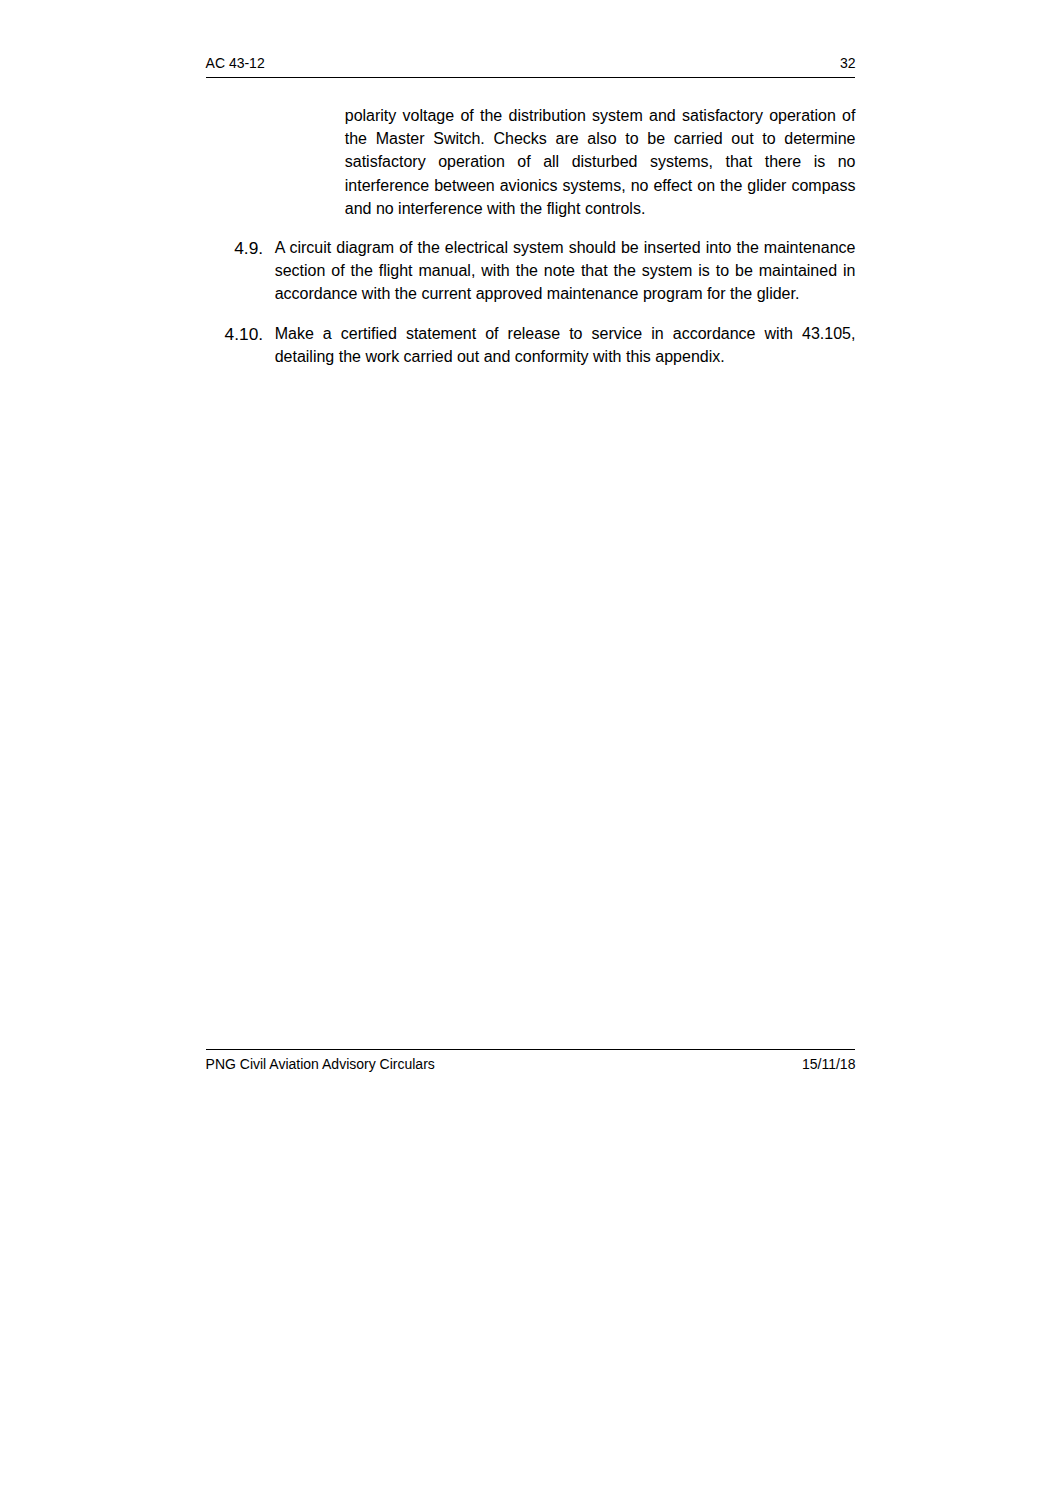AC 43-12
32
polarity voltage of the distribution system and satisfactory operation of the Master Switch. Checks are also to be carried out to determine satisfactory operation of all disturbed systems, that there is no interference between avionics systems, no effect on the glider compass and no interference with the flight controls.
4.9. A circuit diagram of the electrical system should be inserted into the maintenance section of the flight manual, with the note that the system is to be maintained in accordance with the current approved maintenance program for the glider.
4.10. Make a certified statement of release to service in accordance with 43.105, detailing the work carried out and conformity with this appendix.
PNG Civil Aviation Advisory Circulars
15/11/18